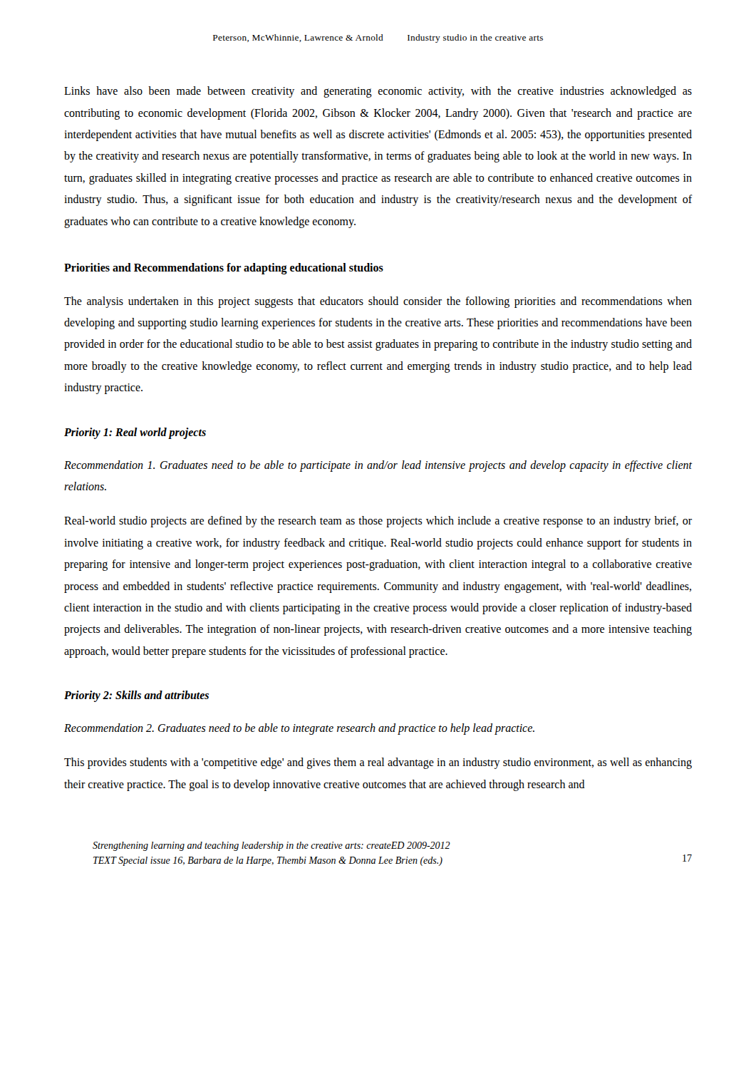Peterson, McWhinnie, Lawrence & Arnold Industry studio in the creative arts
Links have also been made between creativity and generating economic activity, with the creative industries acknowledged as contributing to economic development (Florida 2002, Gibson & Klocker 2004, Landry 2000). Given that 'research and practice are interdependent activities that have mutual benefits as well as discrete activities' (Edmonds et al. 2005: 453), the opportunities presented by the creativity and research nexus are potentially transformative, in terms of graduates being able to look at the world in new ways. In turn, graduates skilled in integrating creative processes and practice as research are able to contribute to enhanced creative outcomes in industry studio. Thus, a significant issue for both education and industry is the creativity/research nexus and the development of graduates who can contribute to a creative knowledge economy.
Priorities and Recommendations for adapting educational studios
The analysis undertaken in this project suggests that educators should consider the following priorities and recommendations when developing and supporting studio learning experiences for students in the creative arts. These priorities and recommendations have been provided in order for the educational studio to be able to best assist graduates in preparing to contribute in the industry studio setting and more broadly to the creative knowledge economy, to reflect current and emerging trends in industry studio practice, and to help lead industry practice.
Priority 1: Real world projects
Recommendation 1. Graduates need to be able to participate in and/or lead intensive projects and develop capacity in effective client relations.
Real-world studio projects are defined by the research team as those projects which include a creative response to an industry brief, or involve initiating a creative work, for industry feedback and critique. Real-world studio projects could enhance support for students in preparing for intensive and longer-term project experiences post-graduation, with client interaction integral to a collaborative creative process and embedded in students' reflective practice requirements. Community and industry engagement, with 'real-world' deadlines, client interaction in the studio and with clients participating in the creative process would provide a closer replication of industry-based projects and deliverables. The integration of non-linear projects, with research-driven creative outcomes and a more intensive teaching approach, would better prepare students for the vicissitudes of professional practice.
Priority 2: Skills and attributes
Recommendation 2. Graduates need to be able to integrate research and practice to help lead practice.
This provides students with a 'competitive edge' and gives them a real advantage in an industry studio environment, as well as enhancing their creative practice. The goal is to develop innovative creative outcomes that are achieved through research and
Strengthening learning and teaching leadership in the creative arts: createED 2009-2012
TEXT Special issue 16, Barbara de la Harpe, Thembi Mason & Donna Lee Brien (eds.)
17